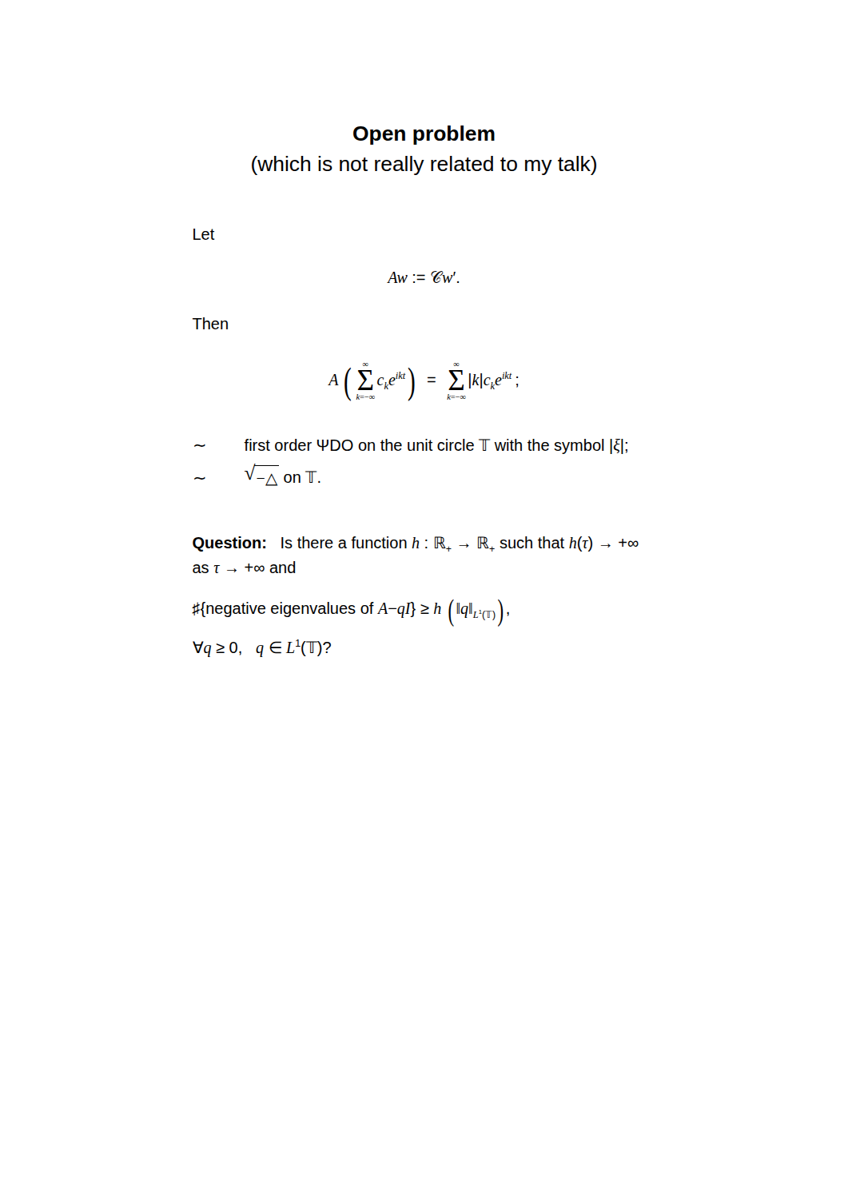Open problem
(which is not really related to my talk)
Let
Aw := 𝒞w′.
Then
A (∞Σk=−∞ckeikt) = ∞Σk=−∞|k|ckeikt ;
∼
first order ΨDO on the unit circle 𝕋 with the symbol |ξ|;
∼
−△ on 𝕋.
Question: Is there a function h : ℝ+ → ℝ+ such that h(τ) → +∞ as τ → +∞ and
♯{negative eigenvalues of A−qI} ≥ h (‖q‖L1(𝕋)),
∀q ≥ 0, q ∈ L1(𝕋)?